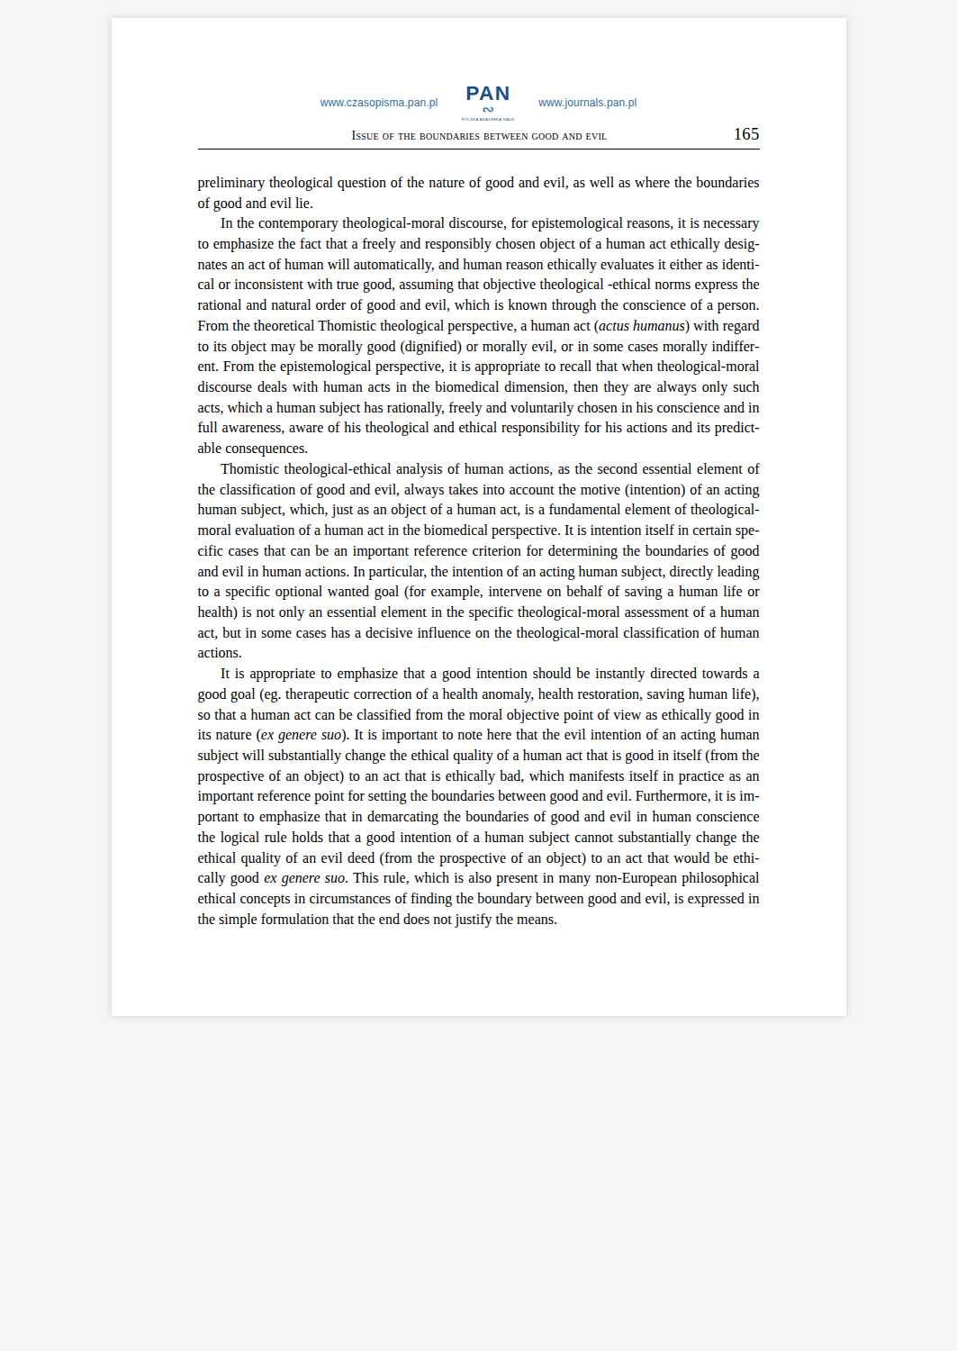www.czasopisma.pan.pl PAN ∾ POLSKA AKADEMIA NAUK www.journals.pan.pl
Issue of the boundaries between good and evil 165
preliminary theological question of the nature of good and evil, as well as where the boundaries of good and evil lie.
In the contemporary theological-moral discourse, for epistemological reasons, it is necessary to emphasize the fact that a freely and responsibly chosen object of a human act ethically designates an act of human will automatically, and human reason ethically evaluates it either as identical or inconsistent with true good, assuming that objective theological -ethical norms express the rational and natural order of good and evil, which is known through the conscience of a person. From the theoretical Thomistic theological perspective, a human act (actus humanus) with regard to its object may be morally good (dignified) or morally evil, or in some cases morally indifferent. From the epistemological perspective, it is appropriate to recall that when theological-moral discourse deals with human acts in the biomedical dimension, then they are always only such acts, which a human subject has rationally, freely and voluntarily chosen in his conscience and in full awareness, aware of his theological and ethical responsibility for his actions and its predictable consequences.
Thomistic theological-ethical analysis of human actions, as the second essential element of the classification of good and evil, always takes into account the motive (intention) of an acting human subject, which, just as an object of a human act, is a fundamental element of theological-moral evaluation of a human act in the biomedical perspective. It is intention itself in certain specific cases that can be an important reference criterion for determining the boundaries of good and evil in human actions. In particular, the intention of an acting human subject, directly leading to a specific optional wanted goal (for example, intervene on behalf of saving a human life or health) is not only an essential element in the specific theological-moral assessment of a human act, but in some cases has a decisive influence on the theological-moral classification of human actions.
It is appropriate to emphasize that a good intention should be instantly directed towards a good goal (eg. therapeutic correction of a health anomaly, health restoration, saving human life), so that a human act can be classified from the moral objective point of view as ethically good in its nature (ex genere suo). It is important to note here that the evil intention of an acting human subject will substantially change the ethical quality of a human act that is good in itself (from the prospective of an object) to an act that is ethically bad, which manifests itself in practice as an important reference point for setting the boundaries between good and evil. Furthermore, it is important to emphasize that in demarcating the boundaries of good and evil in human conscience the logical rule holds that a good intention of a human subject cannot substantially change the ethical quality of an evil deed (from the prospective of an object) to an act that would be ethically good ex genere suo. This rule, which is also present in many non-European philosophical ethical concepts in circumstances of finding the boundary between good and evil, is expressed in the simple formulation that the end does not justify the means.